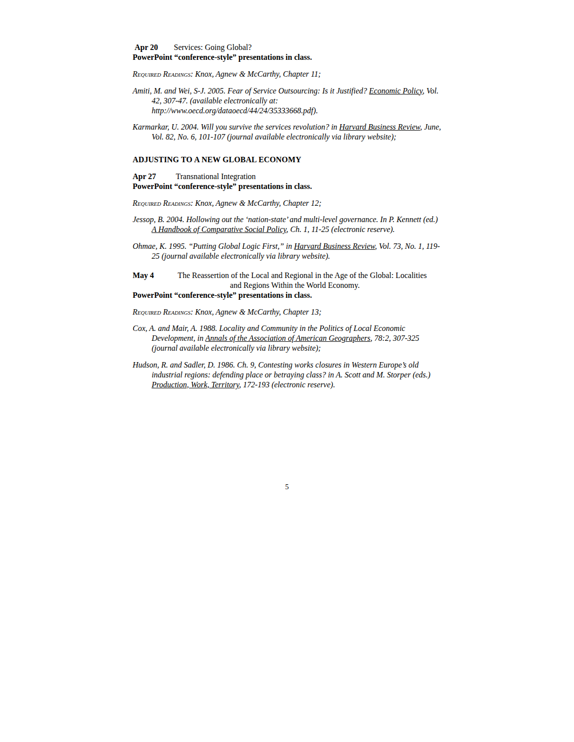Apr 20 Services: Going Global?
PowerPoint “conference-style” presentations in class.
Required Readings: Knox, Agnew & McCarthy, Chapter 11;
Amiti, M. and Wei, S-J. 2005. Fear of Service Outsourcing: Is it Justified? Economic Policy, Vol. 42, 307-47. (available electronically at: http://www.oecd.org/dataoecd/44/24/35333668.pdf).
Karmarkar, U. 2004. Will you survive the services revolution? in Harvard Business Review, June, Vol. 82, No. 6, 101-107 (journal available electronically via library website);
Adjusting to a New Global Economy
Apr 27 Transnational Integration
PowerPoint “conference-style” presentations in class.
Required Readings: Knox, Agnew & McCarthy, Chapter 12;
Jessop, B. 2004. Hollowing out the ‘nation-state’ and multi-level governance. In P. Kennett (ed.) A Handbook of Comparative Social Policy, Ch. 1, 11-25 (electronic reserve).
Ohmae, K. 1995. “Putting Global Logic First,” in Harvard Business Review, Vol. 73, No. 1, 119-25 (journal available electronically via library website).
May 4 The Reassertion of the Local and Regional in the Age of the Global: Localities
and Regions Within the World Economy.
PowerPoint “conference-style” presentations in class.
Required Readings: Knox, Agnew & McCarthy, Chapter 13;
Cox, A. and Mair, A. 1988. Locality and Community in the Politics of Local Economic Development, in Annals of the Association of American Geographers, 78:2, 307-325 (journal available electronically via library website);
Hudson, R. and Sadler, D. 1986. Ch. 9, Contesting works closures in Western Europe’s old industrial regions: defending place or betraying class? in A. Scott and M. Storper (eds.) Production, Work, Territory, 172-193 (electronic reserve).
5